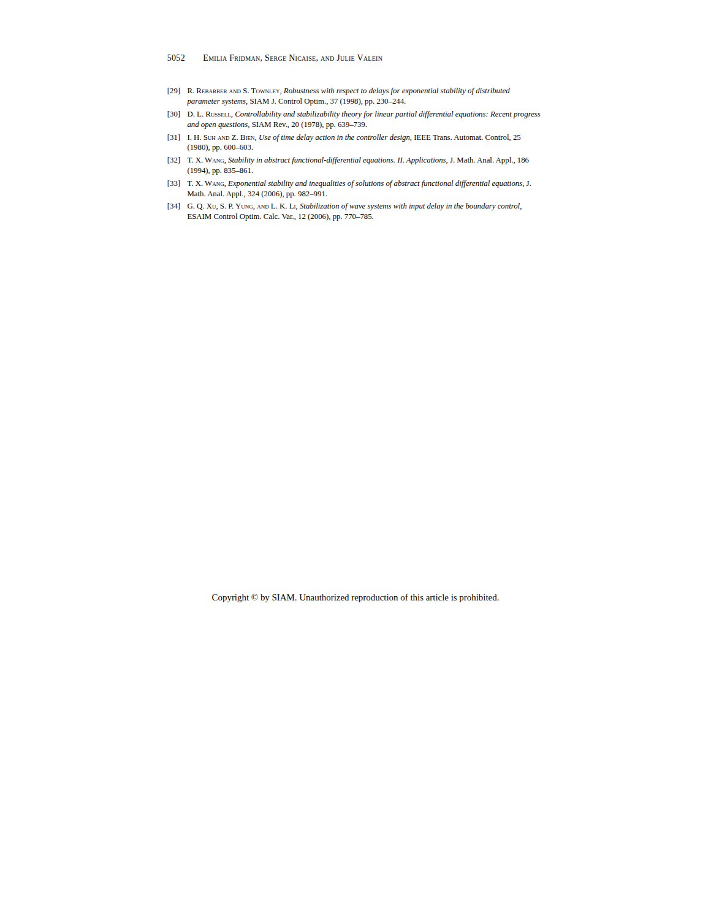5052 Emilia Fridman, Serge Nicaise, and Julie Valein
[29] R. Rebarber and S. Townley, Robustness with respect to delays for exponential stability of distributed parameter systems, SIAM J. Control Optim., 37 (1998), pp. 230–244.
[30] D. L. Russell, Controllability and stabilizability theory for linear partial differential equations: Recent progress and open questions, SIAM Rev., 20 (1978), pp. 639–739.
[31] I. H. Suh and Z. Bien, Use of time delay action in the controller design, IEEE Trans. Automat. Control, 25 (1980), pp. 600–603.
[32] T. X. Wang, Stability in abstract functional-differential equations. II. Applications, J. Math. Anal. Appl., 186 (1994), pp. 835–861.
[33] T. X. Wang, Exponential stability and inequalities of solutions of abstract functional differential equations, J. Math. Anal. Appl., 324 (2006), pp. 982–991.
[34] G. Q. Xu, S. P. Yung, and L. K. Li, Stabilization of wave systems with input delay in the boundary control, ESAIM Control Optim. Calc. Var., 12 (2006), pp. 770–785.
Copyright © by SIAM. Unauthorized reproduction of this article is prohibited.